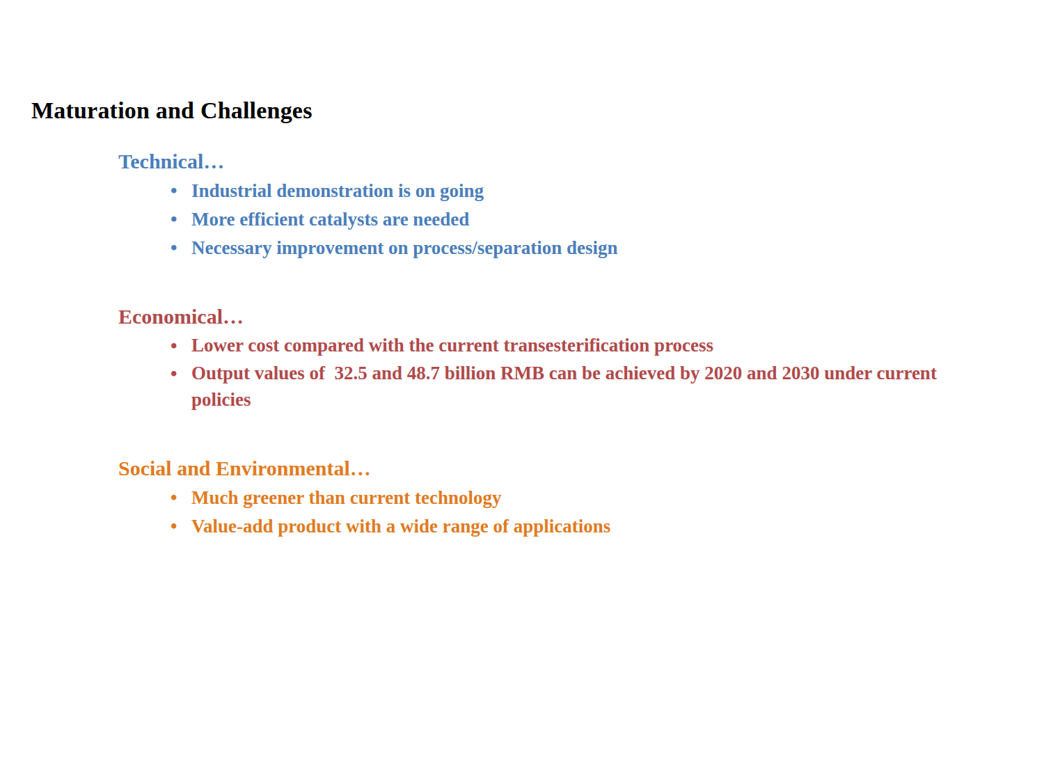Maturation and Challenges
Technical…
Industrial demonstration is on going
More efficient catalysts are needed
Necessary improvement on process/separation design
Economical…
Lower cost compared with the current transesterification process
Output values of 32.5 and 48.7 billion RMB can be achieved by 2020 and 2030 under current policies
Social and Environmental…
Much greener than current technology
Value-add product with a wide range of applications